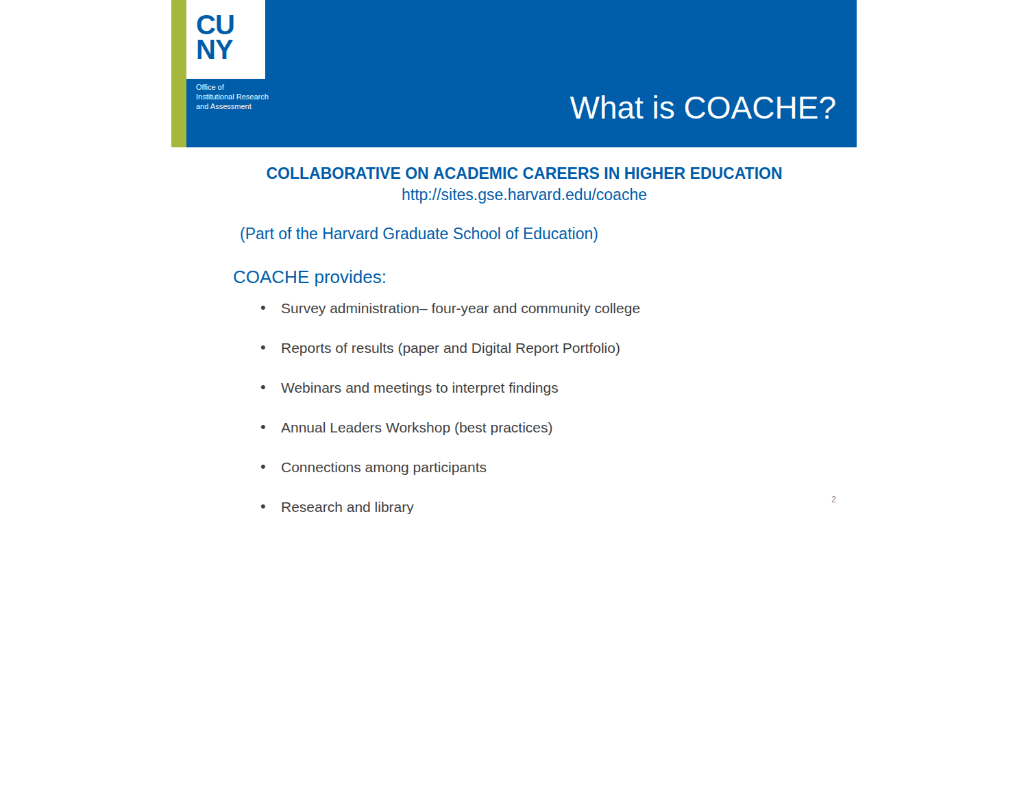CU
NY
Office of
Institutional Research
and Assessment
What is COACHE?
COLLABORATIVE ON ACADEMIC CAREERS IN HIGHER EDUCATION
http://sites.gse.harvard.edu/coache
(Part of the Harvard Graduate School of Education)
COACHE provides:
Survey administration– four-year and community college
Reports of results (paper and Digital Report Portfolio)
Webinars and meetings to interpret findings
Annual Leaders Workshop (best practices)
Connections among participants
Research and library
2